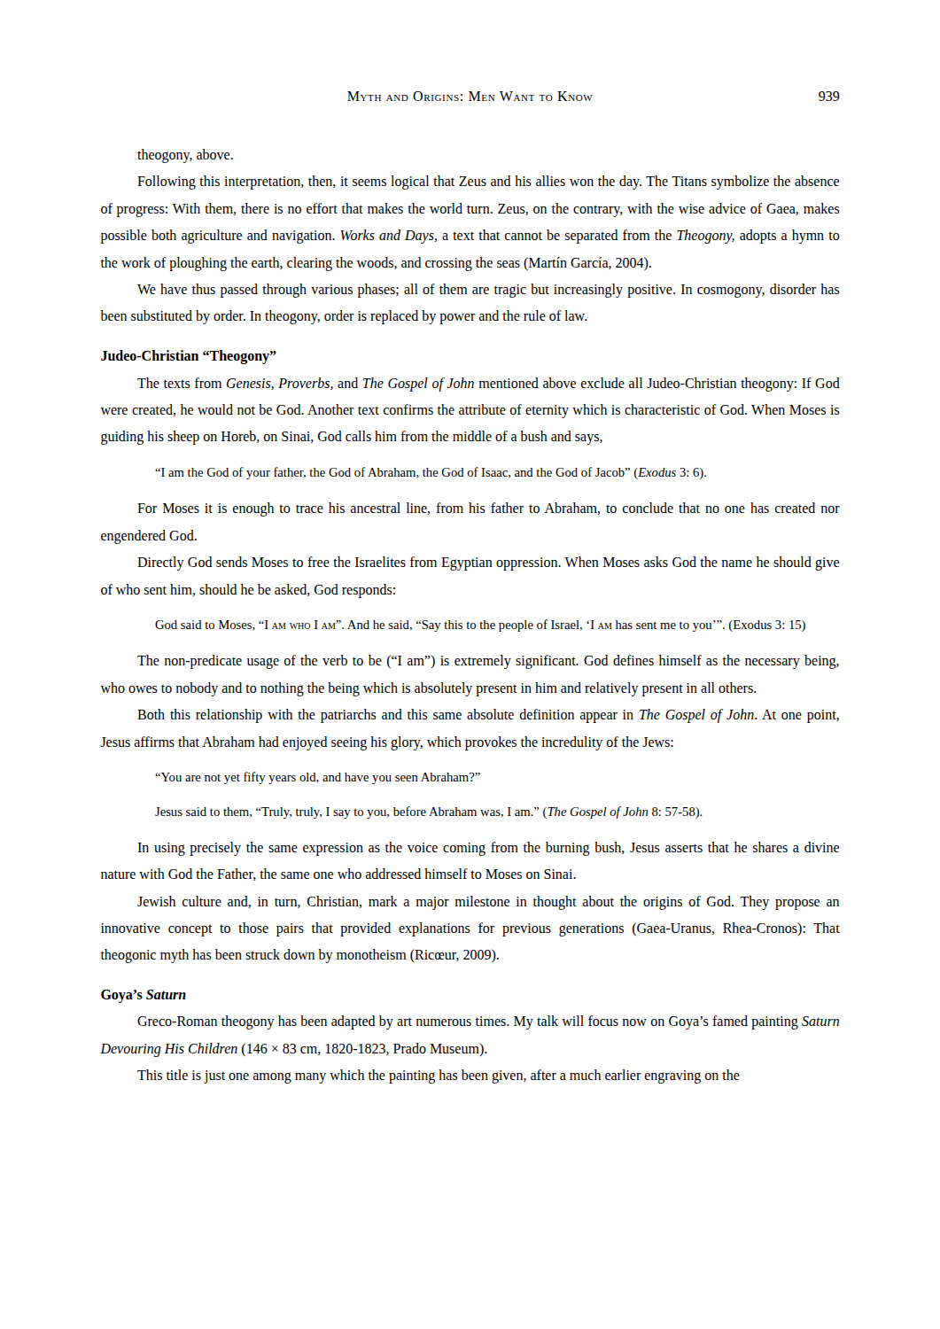Myth and Origins: Men Want to Know 939
theogony, above.
Following this interpretation, then, it seems logical that Zeus and his allies won the day. The Titans symbolize the absence of progress: With them, there is no effort that makes the world turn. Zeus, on the contrary, with the wise advice of Gaea, makes possible both agriculture and navigation. Works and Days, a text that cannot be separated from the Theogony, adopts a hymn to the work of ploughing the earth, clearing the woods, and crossing the seas (Martín García, 2004).
We have thus passed through various phases; all of them are tragic but increasingly positive. In cosmogony, disorder has been substituted by order. In theogony, order is replaced by power and the rule of law.
Judeo-Christian “Theogony”
The texts from Genesis, Proverbs, and The Gospel of John mentioned above exclude all Judeo-Christian theogony: If God were created, he would not be God. Another text confirms the attribute of eternity which is characteristic of God. When Moses is guiding his sheep on Horeb, on Sinai, God calls him from the middle of a bush and says,
“I am the God of your father, the God of Abraham, the God of Isaac, and the God of Jacob” (Exodus 3: 6).
For Moses it is enough to trace his ancestral line, from his father to Abraham, to conclude that no one has created nor engendered God.
Directly God sends Moses to free the Israelites from Egyptian oppression. When Moses asks God the name he should give of who sent him, should he be asked, God responds:
God said to Moses, “I am who I am”. And he said, “Say this to the people of Israel, ‘I am has sent me to you’”. (Exodus 3: 15)
The non-predicate usage of the verb to be (“I am”) is extremely significant. God defines himself as the necessary being, who owes to nobody and to nothing the being which is absolutely present in him and relatively present in all others.
Both this relationship with the patriarchs and this same absolute definition appear in The Gospel of John. At one point, Jesus affirms that Abraham had enjoyed seeing his glory, which provokes the incredulity of the Jews:
“You are not yet fifty years old, and have you seen Abraham?”
Jesus said to them, “Truly, truly, I say to you, before Abraham was, I am.” (The Gospel of John 8: 57-58).
In using precisely the same expression as the voice coming from the burning bush, Jesus asserts that he shares a divine nature with God the Father, the same one who addressed himself to Moses on Sinai.
Jewish culture and, in turn, Christian, mark a major milestone in thought about the origins of God. They propose an innovative concept to those pairs that provided explanations for previous generations (Gaea-Uranus, Rhea-Cronos): That theogonic myth has been struck down by monotheism (Ricœur, 2009).
Goya’s Saturn
Greco-Roman theogony has been adapted by art numerous times. My talk will focus now on Goya’s famed painting Saturn Devouring His Children (146 × 83 cm, 1820-1823, Prado Museum).
This title is just one among many which the painting has been given, after a much earlier engraving on the